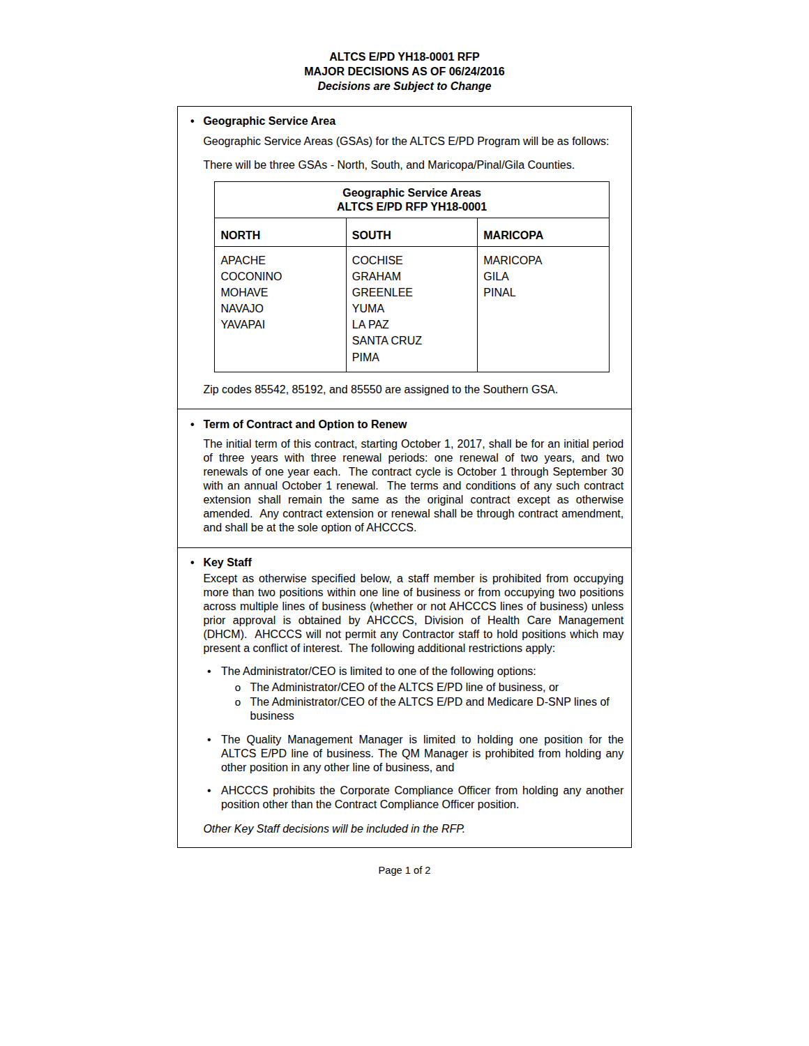ALTCS E/PD YH18-0001 RFP
MAJOR DECISIONS AS OF 06/24/2016
Decisions are Subject to Change
Geographic Service Area
Geographic Service Areas (GSAs) for the ALTCS E/PD Program will be as follows:
There will be three GSAs - North, South, and Maricopa/Pinal/Gila Counties.
| Geographic Service Areas ALTCS E/PD RFP YH18-0001 |
| --- |
| NORTH | SOUTH | MARICOPA |
| APACHE COCONINO MOHAVE NAVAJO YAVAPAI | COCHISE GRAHAM GREENLEE YUMA LA PAZ SANTA CRUZ PIMA | MARICOPA GILA PINAL |
Zip codes 85542, 85192, and 85550 are assigned to the Southern GSA.
Term of Contract and Option to Renew
The initial term of this contract, starting October 1, 2017, shall be for an initial period of three years with three renewal periods: one renewal of two years, and two renewals of one year each. The contract cycle is October 1 through September 30 with an annual October 1 renewal. The terms and conditions of any such contract extension shall remain the same as the original contract except as otherwise amended. Any contract extension or renewal shall be through contract amendment, and shall be at the sole option of AHCCCS.
Key Staff
Except as otherwise specified below, a staff member is prohibited from occupying more than two positions within one line of business or from occupying two positions across multiple lines of business (whether or not AHCCCS lines of business) unless prior approval is obtained by AHCCCS, Division of Health Care Management (DHCM). AHCCCS will not permit any Contractor staff to hold positions which may present a conflict of interest. The following additional restrictions apply:
The Administrator/CEO is limited to one of the following options:
The Administrator/CEO of the ALTCS E/PD line of business, or
The Administrator/CEO of the ALTCS E/PD and Medicare D-SNP lines of business
The Quality Management Manager is limited to holding one position for the ALTCS E/PD line of business. The QM Manager is prohibited from holding any other position in any other line of business, and
AHCCCS prohibits the Corporate Compliance Officer from holding any another position other than the Contract Compliance Officer position.
Other Key Staff decisions will be included in the RFP.
Page 1 of 2